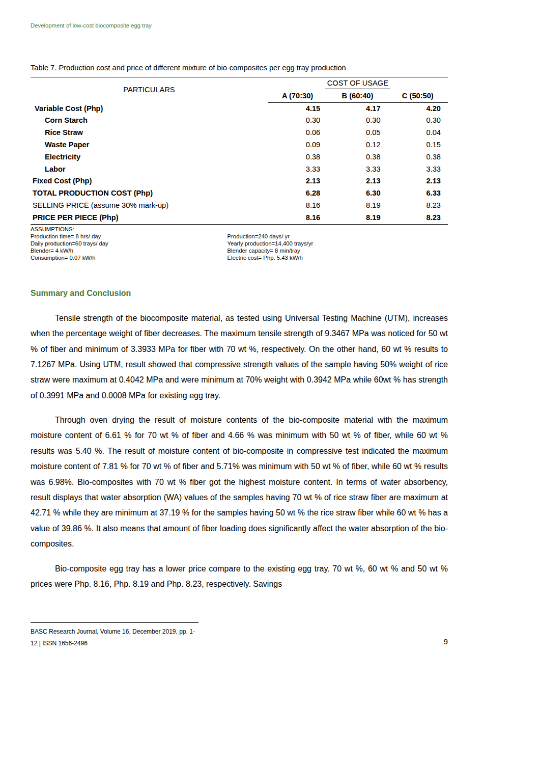Development of low-cost biocomposite egg tray
Table 7. Production cost and price of different mixture of bio-composites per egg tray production
| PARTICULARS | COST OF USAGE |
| --- | --- |
| A (70:30) | B (60:40) | C (50:50) |
| Variable Cost (Php) | 4.15 | 4.17 | 4.20 |
| Corn Starch | 0.30 | 0.30 | 0.30 |
| Rice Straw | 0.06 | 0.05 | 0.04 |
| Waste Paper | 0.09 | 0.12 | 0.15 |
| Electricity | 0.38 | 0.38 | 0.38 |
| Labor | 3.33 | 3.33 | 3.33 |
| Fixed Cost (Php) | 2.13 | 2.13 | 2.13 |
| TOTAL PRODUCTION COST (Php) | 6.28 | 6.30 | 6.33 |
| SELLING PRICE (assume 30% mark-up) | 8.16 | 8.19 | 8.23 |
| PRICE PER PIECE (Php) | 8.16 | 8.19 | 8.23 |
ASSUMPTIONS:
| Production time= 8 hrs/ day | Production=240 days/ yr |
| Daily production=60 trays/ day | Yearly production=14,400 trays/yr |
| Blender= 4 kW/h | Blender capacity= 8 min/tray |
| Consumption= 0.07 kW/h | Electric cost= Php. 5.43 kW/h |
Summary and Conclusion
Tensile strength of the biocomposite material, as tested using Universal Testing Machine (UTM), increases when the percentage weight of fiber decreases. The maximum tensile strength of 9.3467 MPa was noticed for 50 wt % of fiber and minimum of 3.3933 MPa for fiber with 70 wt %, respectively. On the other hand, 60 wt % results to 7.1267 MPa. Using UTM, result showed that compressive strength values of the sample having 50% weight of rice straw were maximum at 0.4042 MPa and were minimum at 70% weight with 0.3942 MPa while 60wt % has strength of 0.3991 MPa and 0.0008 MPa for existing egg tray.
Through oven drying the result of moisture contents of the bio-composite material with the maximum moisture content of 6.61 % for 70 wt % of fiber and 4.66 % was minimum with 50 wt % of fiber, while 60 wt % results was 5.40 %. The result of moisture content of bio-composite in compressive test indicated the maximum moisture content of 7.81 % for 70 wt % of fiber and 5.71% was minimum with 50 wt % of fiber, while 60 wt % results was 6.98%. Bio-composites with 70 wt % fiber got the highest moisture content. In terms of water absorbency, result displays that water absorption (WA) values of the samples having 70 wt % of rice straw fiber are maximum at 42.71 % while they are minimum at 37.19 % for the samples having 50 wt % the rice straw fiber while 60 wt % has a value of 39.86 %. It also means that amount of fiber loading does significantly affect the water absorption of the bio-composites.
Bio-composite egg tray has a lower price compare to the existing egg tray. 70 wt %, 60 wt % and 50 wt % prices were Php. 8.16, Php. 8.19 and Php. 8.23, respectively. Savings
BASC Research Journal, Volume 16, December 2019, pp. 1-12 | ISSN 1656-2496
9